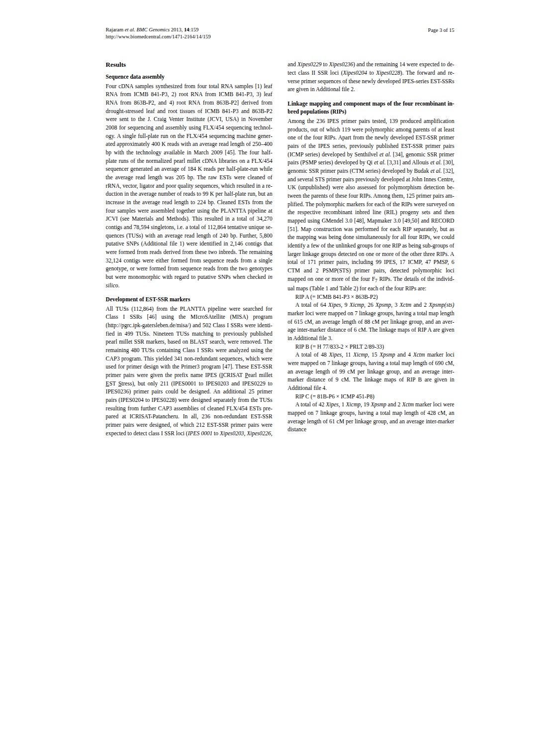Rajaram et al. BMC Genomics 2013, 14:159
http://www.biomedcentral.com/1471-2164/14/159
Page 3 of 15
Results
Sequence data assembly
Four cDNA samples synthesized from four total RNA samples [1) leaf RNA from ICMB 841-P3, 2) root RNA from ICMB 841-P3, 3) leaf RNA from 863B-P2, and 4) root RNA from 863B-P2] derived from drought-stressed leaf and root tissues of ICMB 841-P3 and 863B-P2 were sent to the J. Craig Venter Institute (JCVI, USA) in November 2008 for sequencing and assembly using FLX/454 sequencing technology. A single full-plate run on the FLX/454 sequencing machine generated approximately 400 K reads with an average read length of 250–400 bp with the technology available in March 2009 [45]. The four half-plate runs of the normalized pearl millet cDNA libraries on a FLX/454 sequencer generated an average of 184 K reads per half-plate-run while the average read length was 205 bp. The raw ESTs were cleaned of rRNA, vector, ligator and poor quality sequences, which resulted in a reduction in the average number of reads to 99 K per half-plate run, but an increase in the average read length to 224 bp. Cleaned ESTs from the four samples were assembled together using the PLANTTA pipeline at JCVI (see Materials and Methods). This resulted in a total of 34,270 contigs and 78,594 singletons, i.e. a total of 112,864 tentative unique sequences (TUSs) with an average read length of 240 bp. Further, 5,800 putative SNPs (Additional file 1) were identified in 2,146 contigs that were formed from reads derived from these two inbreds. The remaining 32,124 contigs were either formed from sequence reads from a single genotype, or were formed from sequence reads from the two genotypes but were monomorphic with regard to putative SNPs when checked in silico.
Development of EST-SSR markers
All TUSs (112,864) from the PLANTTA pipeline were searched for Class I SSRs [46] using the MIcroSAtellite (MISA) program (http://pgrc.ipk-gatersleben.de/misa/) and 502 Class I SSRs were identified in 499 TUSs. Nineteen TUSs matching to previously published pearl millet SSR markers, based on BLAST search, were removed. The remaining 480 TUSs containing Class I SSRs were analyzed using the CAP3 program. This yielded 341 non-redundant sequences, which were used for primer design with the Primer3 program [47]. These EST-SSR primer pairs were given the prefix name IPES (ICRISAT Pearl millet EST Stress), but only 211 (IPES0001 to IPES0203 and IPES0229 to IPES0236) primer pairs could be designed. An additional 25 primer pairs (IPES0204 to IPES0228) were designed separately from the TUSs resulting from further CAP3 assemblies of cleaned FLX/454 ESTs prepared at ICRISAT-Patancheru. In all, 236 non-redundant EST-SSR primer pairs were designed, of which 212 EST-SSR primer pairs were expected to detect class I SSR loci (IPES 0001 to Xipes0203, Xipes0226, and Xipes0229 to Xipes0236) and the remaining 14 were expected to detect class II SSR loci (Xipes0204 to Xipes0228). The forward and reverse primer sequences of these newly developed IPES-series EST-SSRs are given in Additional file 2.
Linkage mapping and component maps of the four recombinant inbred populations (RIPs)
Among the 236 IPES primer pairs tested, 139 produced amplification products, out of which 119 were polymorphic among parents of at least one of the four RIPs. Apart from the newly developed EST-SSR primer pairs of the IPES series, previously published EST-SSR primer pairs (ICMP series) developed by Senthilvel et al. [34], genomic SSR primer pairs (PSMP series) developed by Qi et al. [3,31] and Allouis et al. [30], genomic SSR primer pairs (CTM series) developed by Budak et al. [32], and several STS primer pairs previously developed at John Innes Centre, UK (unpublished) were also assessed for polymorphism detection between the parents of these four RIPs. Among them, 125 primer pairs amplified. The polymorphic markers for each of the RIPs were surveyed on the respective recombinant inbred line (RIL) progeny sets and then mapped using GMendel 3.0 [48], Mapmaker 3.0 [49,50] and RECORD [51]. Map construction was performed for each RIP separately, but as the mapping was being done simultaneously for all four RIPs, we could identify a few of the unlinked groups for one RIP as being sub-groups of larger linkage groups detected on one or more of the other three RIPs. A total of 171 primer pairs, including 99 IPES, 17 ICMP, 47 PMSP, 6 CTM and 2 PSMP(STS) primer pairs, detected polymorphic loci mapped on one or more of the four F7 RIPs. The details of the individual maps (Table 1 and Table 2) for each of the four RIPs are:
RIP A (= ICMB 841-P3 × 863B-P2)
A total of 64 Xipes, 9 Xicmp, 26 Xpsmp, 3 Xctm and 2 Xpsmp(sts) marker loci were mapped on 7 linkage groups, having a total map length of 615 cM, an average length of 88 cM per linkage group, and an average inter-marker distance of 6 cM. The linkage maps of RIP A are given in Additional file 3.
RIP B (= H 77/833-2 × PRLT 2/89-33)
A total of 48 Xipes, 11 Xicmp, 15 Xpsmp and 4 Xctm marker loci were mapped on 7 linkage groups, having a total map length of 690 cM, an average length of 99 cM per linkage group, and an average inter-marker distance of 9 cM. The linkage maps of RIP B are given in Additional file 4.
RIP C (= 81B-P6 × ICMP 451-P8)
A total of 42 Xipes, 1 Xicmp, 19 Xpsmp and 2 Xctm marker loci were mapped on 7 linkage groups, having a total map length of 428 cM, an average length of 61 cM per linkage group, and an average inter-marker distance